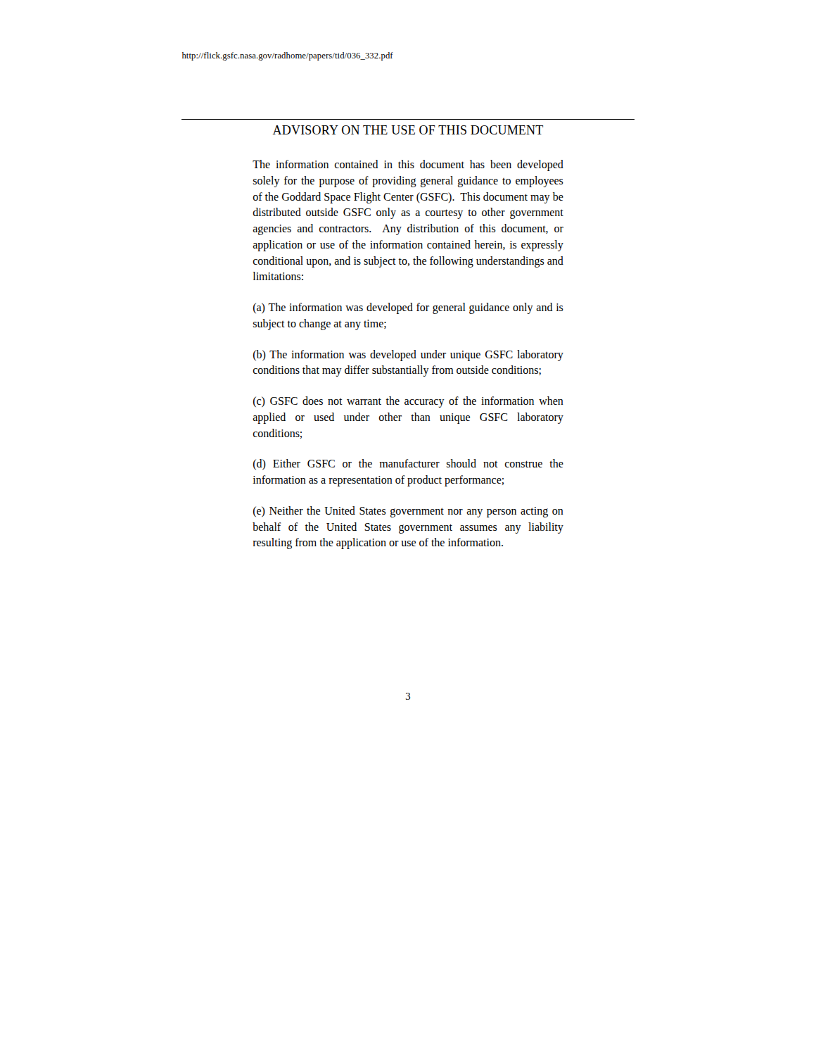http://flick.gsfc.nasa.gov/radhome/papers/tid/036_332.pdf
ADVISORY ON THE USE OF THIS DOCUMENT
The information contained in this document has been developed solely for the purpose of providing general guidance to employees of the Goddard Space Flight Center (GSFC). This document may be distributed outside GSFC only as a courtesy to other government agencies and contractors. Any distribution of this document, or application or use of the information contained herein, is expressly conditional upon, and is subject to, the following understandings and limitations:
(a) The information was developed for general guidance only and is subject to change at any time;
(b) The information was developed under unique GSFC laboratory conditions that may differ substantially from outside conditions;
(c) GSFC does not warrant the accuracy of the information when applied or used under other than unique GSFC laboratory conditions;
(d) Either GSFC or the manufacturer should not construe the information as a representation of product performance;
(e) Neither the United States government nor any person acting on behalf of the United States government assumes any liability resulting from the application or use of the information.
3